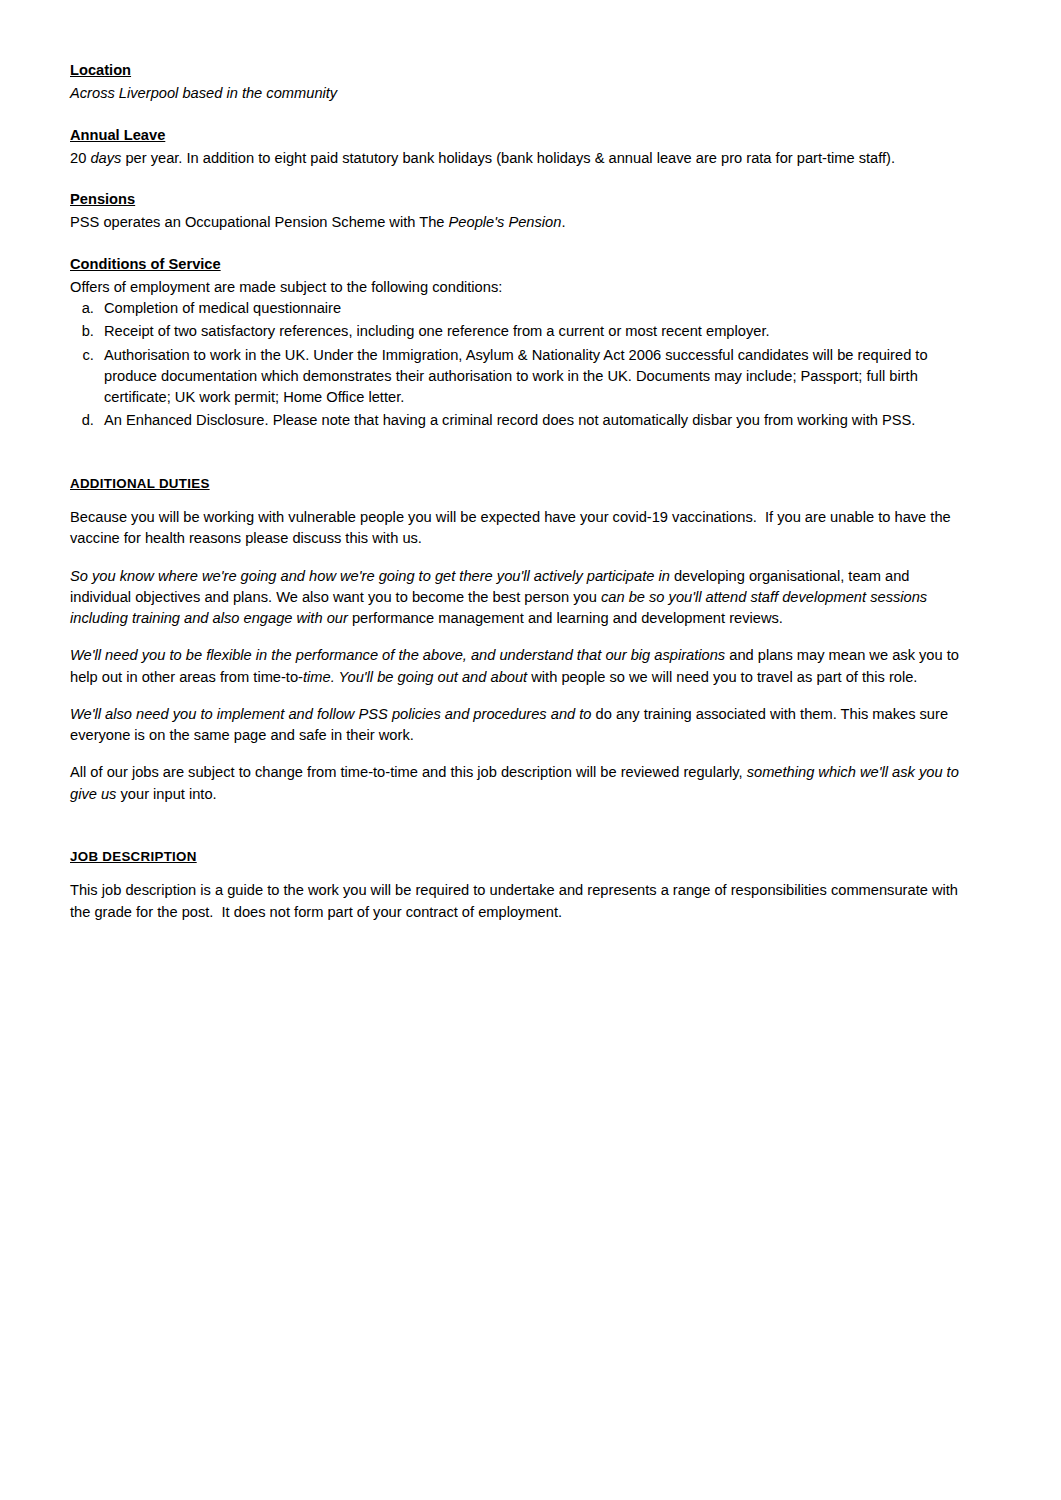Location
Across Liverpool based in the community
Annual Leave
20 days per year. In addition to eight paid statutory bank holidays (bank holidays & annual leave are pro rata for part-time staff).
Pensions
PSS operates an Occupational Pension Scheme with The People's Pension.
Conditions of Service
Offers of employment are made subject to the following conditions:
Completion of medical questionnaire
Receipt of two satisfactory references, including one reference from a current or most recent employer.
Authorisation to work in the UK. Under the Immigration, Asylum & Nationality Act 2006 successful candidates will be required to produce documentation which demonstrates their authorisation to work in the UK. Documents may include; Passport; full birth certificate; UK work permit; Home Office letter.
An Enhanced Disclosure. Please note that having a criminal record does not automatically disbar you from working with PSS.
ADDITIONAL DUTIES
Because you will be working with vulnerable people you will be expected have your covid-19 vaccinations. If you are unable to have the vaccine for health reasons please discuss this with us.
So you know where we're going and how we're going to get there you'll actively participate in developing organisational, team and individual objectives and plans. We also want you to become the best person you can be so you'll attend staff development sessions including training and also engage with our performance management and learning and development reviews.
We'll need you to be flexible in the performance of the above, and understand that our big aspirations and plans may mean we ask you to help out in other areas from time-to-time. You'll be going out and about with people so we will need you to travel as part of this role.
We'll also need you to implement and follow PSS policies and procedures and to do any training associated with them. This makes sure everyone is on the same page and safe in their work.
All of our jobs are subject to change from time-to-time and this job description will be reviewed regularly, something which we'll ask you to give us your input into.
JOB DESCRIPTION
This job description is a guide to the work you will be required to undertake and represents a range of responsibilities commensurate with the grade for the post. It does not form part of your contract of employment.